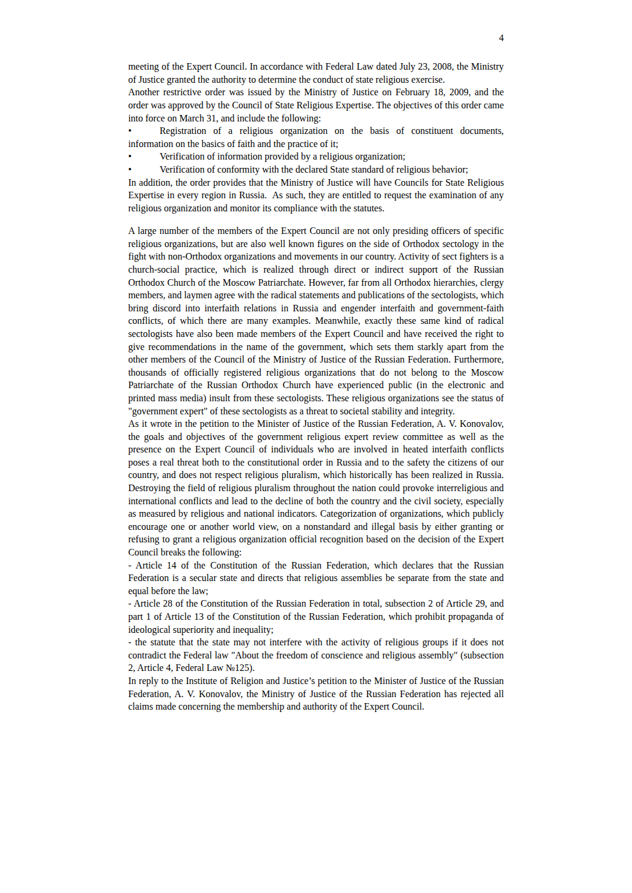4
meeting of the Expert Council. In accordance with Federal Law dated July 23, 2008, the Ministry of Justice granted the authority to determine the conduct of state religious exercise.
Another restrictive order was issued by the Ministry of Justice on February 18, 2009, and the order was approved by the Council of State Religious Expertise. The objectives of this order came into force on March 31, and include the following:
•Registration of a religious organization on the basis of constituent documents, information on the basics of faith and the practice of it;
•Verification of information provided by a religious organization;
•Verification of conformity with the declared State standard of religious behavior;
In addition, the order provides that the Ministry of Justice will have Councils for State Religious Expertise in every region in Russia. As such, they are entitled to request the examination of any religious organization and monitor its compliance with the statutes.
A large number of the members of the Expert Council are not only presiding officers of specific religious organizations, but are also well known figures on the side of Orthodox sectology in the fight with non-Orthodox organizations and movements in our country. Activity of sect fighters is a church-social practice, which is realized through direct or indirect support of the Russian Orthodox Church of the Moscow Patriarchate. However, far from all Orthodox hierarchies, clergy members, and laymen agree with the radical statements and publications of the sectologists, which bring discord into interfaith relations in Russia and engender interfaith and government-faith conflicts, of which there are many examples. Meanwhile, exactly these same kind of radical sectologists have also been made members of the Expert Council and have received the right to give recommendations in the name of the government, which sets them starkly apart from the other members of the Council of the Ministry of Justice of the Russian Federation. Furthermore, thousands of officially registered religious organizations that do not belong to the Moscow Patriarchate of the Russian Orthodox Church have experienced public (in the electronic and printed mass media) insult from these sectologists. These religious organizations see the status of "government expert" of these sectologists as a threat to societal stability and integrity.
As it wrote in the petition to the Minister of Justice of the Russian Federation, A. V. Konovalov, the goals and objectives of the government religious expert review committee as well as the presence on the Expert Council of individuals who are involved in heated interfaith conflicts poses a real threat both to the constitutional order in Russia and to the safety the citizens of our country, and does not respect religious pluralism, which historically has been realized in Russia. Destroying the field of religious pluralism throughout the nation could provoke interreligious and international conflicts and lead to the decline of both the country and the civil society, especially as measured by religious and national indicators. Categorization of organizations, which publicly encourage one or another world view, on a nonstandard and illegal basis by either granting or refusing to grant a religious organization official recognition based on the decision of the Expert Council breaks the following:
- Article 14 of the Constitution of the Russian Federation, which declares that the Russian Federation is a secular state and directs that religious assemblies be separate from the state and equal before the law;
- Article 28 of the Constitution of the Russian Federation in total, subsection 2 of Article 29, and part 1 of Article 13 of the Constitution of the Russian Federation, which prohibit propaganda of ideological superiority and inequality;
- the statute that the state may not interfere with the activity of religious groups if it does not contradict the Federal law "About the freedom of conscience and religious assembly" (subsection 2, Article 4, Federal Law №125).
In reply to the Institute of Religion and Justice’s petition to the Minister of Justice of the Russian Federation, A. V. Konovalov, the Ministry of Justice of the Russian Federation has rejected all claims made concerning the membership and authority of the Expert Council.